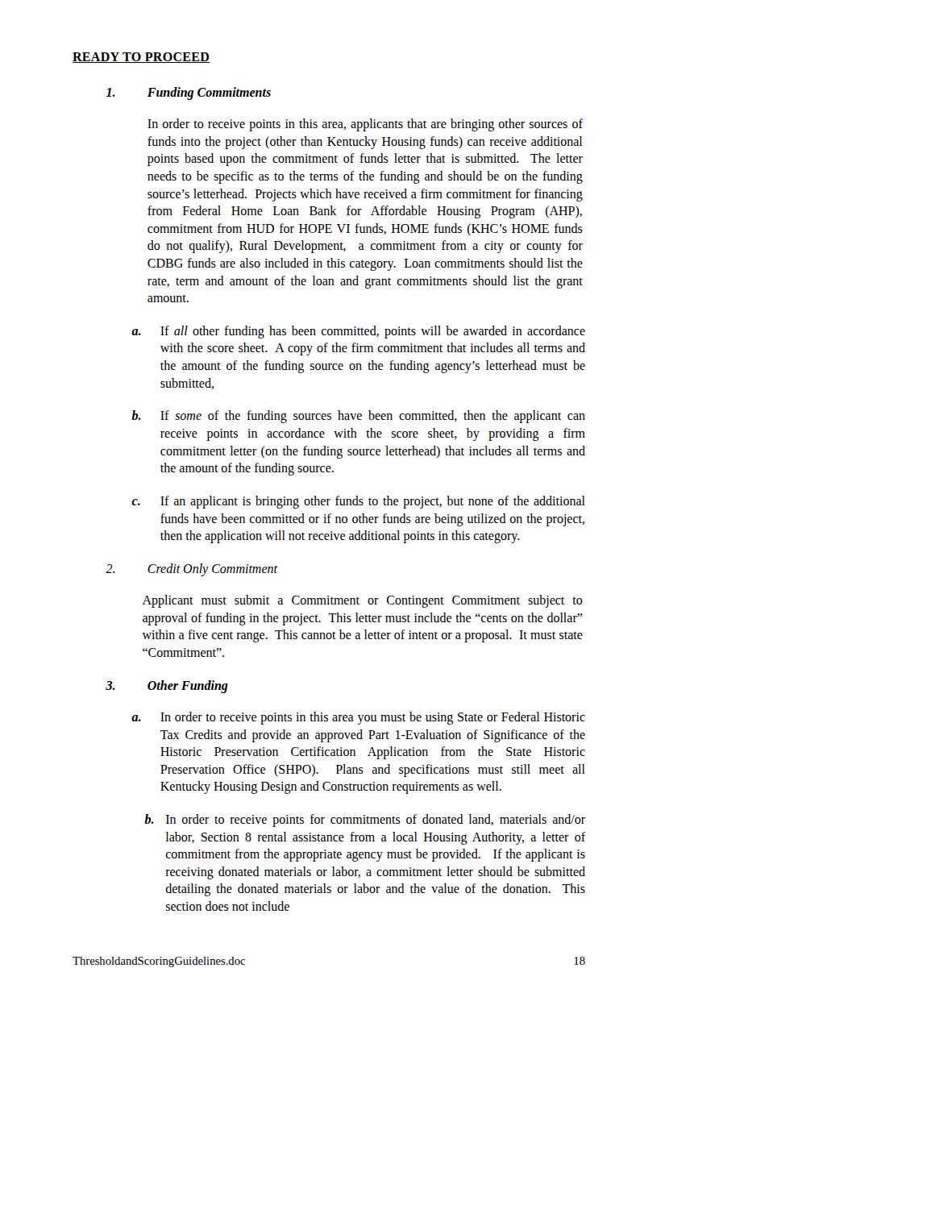READY TO PROCEED
1.
Funding Commitments
In order to receive points in this area, applicants that are bringing other sources of funds into the project (other than Kentucky Housing funds) can receive additional points based upon the commitment of funds letter that is submitted. The letter needs to be specific as to the terms of the funding and should be on the funding source’s letterhead. Projects which have received a firm commitment for financing from Federal Home Loan Bank for Affordable Housing Program (AHP), commitment from HUD for HOPE VI funds, HOME funds (KHC’s HOME funds do not qualify), Rural Development, a commitment from a city or county for CDBG funds are also included in this category. Loan commitments should list the rate, term and amount of the loan and grant commitments should list the grant amount.
a.
If all other funding has been committed, points will be awarded in accordance with the score sheet. A copy of the firm commitment that includes all terms and the amount of the funding source on the funding agency’s letterhead must be submitted,
b.
If some of the funding sources have been committed, then the applicant can receive points in accordance with the score sheet, by providing a firm commitment letter (on the funding source letterhead) that includes all terms and the amount of the funding source.
c.
If an applicant is bringing other funds to the project, but none of the additional funds have been committed or if no other funds are being utilized on the project, then the application will not receive additional points in this category.
2.
Credit Only Commitment
Applicant must submit a Commitment or Contingent Commitment subject to approval of funding in the project. This letter must include the “cents on the dollar” within a five cent range. This cannot be a letter of intent or a proposal. It must state “Commitment”.
3.
Other Funding
a.
In order to receive points in this area you must be using State or Federal Historic Tax Credits and provide an approved Part 1-Evaluation of Significance of the Historic Preservation Certification Application from the State Historic Preservation Office (SHPO). Plans and specifications must still meet all Kentucky Housing Design and Construction requirements as well.
b.
In order to receive points for commitments of donated land, materials and/or labor, Section 8 rental assistance from a local Housing Authority, a letter of commitment from the appropriate agency must be provided. If the applicant is receiving donated materials or labor, a commitment letter should be submitted detailing the donated materials or labor and the value of the donation. This section does not include
ThresholdandScoringGuidelines.doc 18